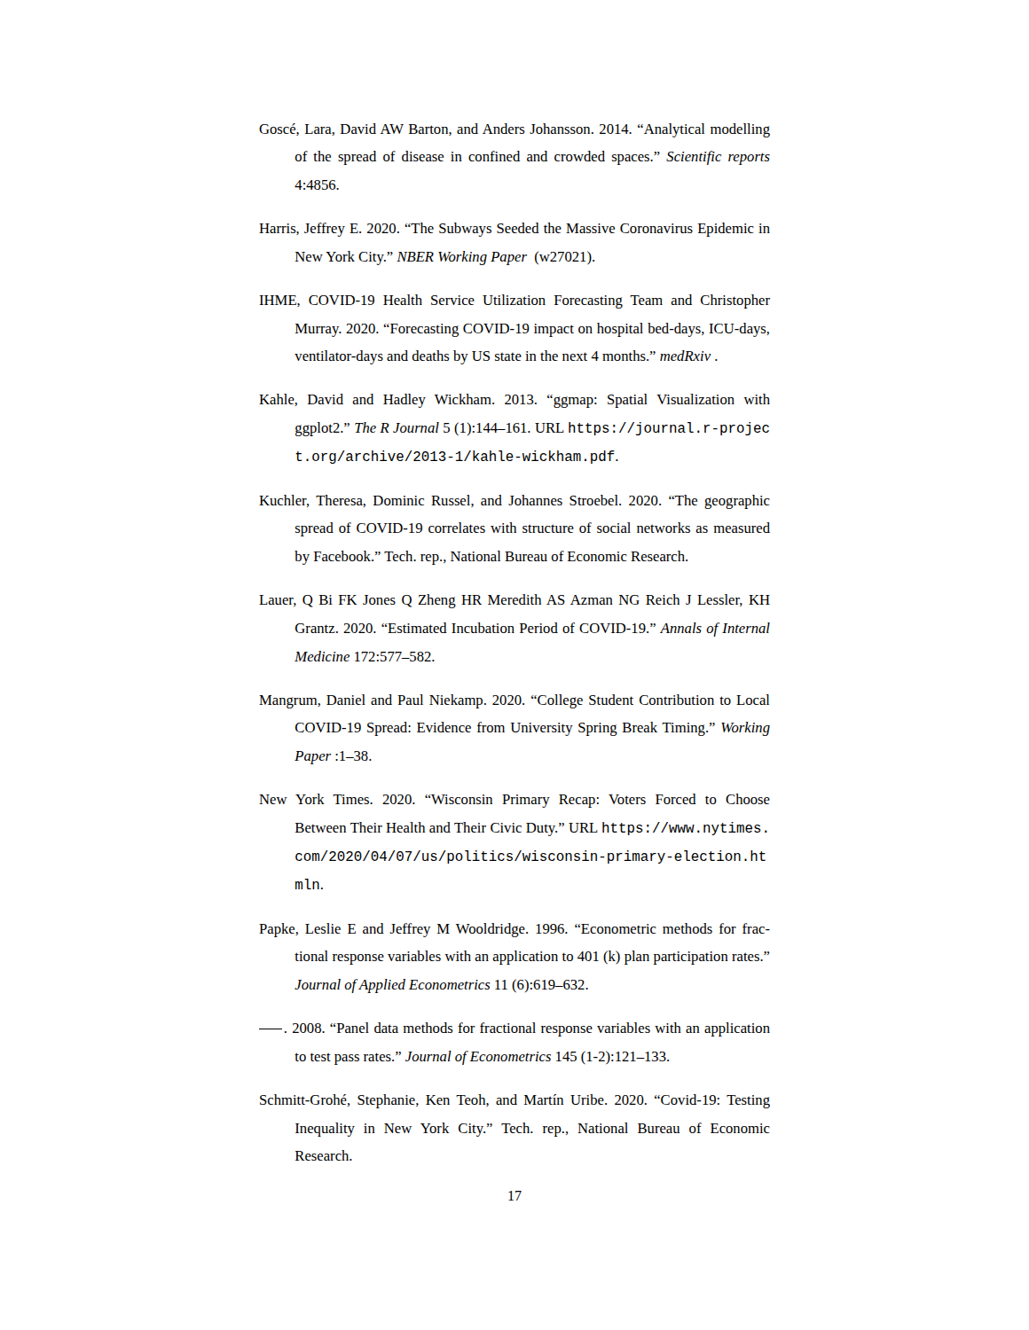Goscé, Lara, David AW Barton, and Anders Johansson. 2014. “Analytical modelling of the spread of disease in confined and crowded spaces.” Scientific reports 4:4856.
Harris, Jeffrey E. 2020. “The Subways Seeded the Massive Coronavirus Epidemic in New York City.” NBER Working Paper (w27021).
IHME, COVID-19 Health Service Utilization Forecasting Team and Christopher Murray. 2020. “Forecasting COVID-19 impact on hospital bed-days, ICU-days, ventilator-days and deaths by US state in the next 4 months.” medRxiv .
Kahle, David and Hadley Wickham. 2013. “ggmap: Spatial Visualization with ggplot2.” The R Journal 5 (1):144–161. URL https://journal.r-project.org/archive/2013-1/kahle-wickham.pdf.
Kuchler, Theresa, Dominic Russel, and Johannes Stroebel. 2020. “The geographic spread of COVID-19 correlates with structure of social networks as measured by Facebook.” Tech. rep., National Bureau of Economic Research.
Lauer, Q Bi FK Jones Q Zheng HR Meredith AS Azman NG Reich J Lessler, KH Grantz. 2020. “Estimated Incubation Period of COVID-19.” Annals of Internal Medicine 172:577–582.
Mangrum, Daniel and Paul Niekamp. 2020. “College Student Contribution to Local COVID-19 Spread: Evidence from University Spring Break Timing.” Working Paper :1–38.
New York Times. 2020. “Wisconsin Primary Recap: Voters Forced to Choose Between Their Health and Their Civic Duty.” URL https://www.nytimes.com/2020/04/07/us/politics/wisconsin-primary-election.htmln.
Papke, Leslie E and Jeffrey M Wooldridge. 1996. “Econometric methods for fractional response variables with an application to 401 (k) plan participation rates.” Journal of Applied Econometrics 11 (6):619–632.
. 2008. “Panel data methods for fractional response variables with an application to test pass rates.” Journal of Econometrics 145 (1-2):121–133.
Schmitt-Grohé, Stephanie, Ken Teoh, and Martín Uribe. 2020. “Covid-19: Testing Inequality in New York City.” Tech. rep., National Bureau of Economic Research.
17